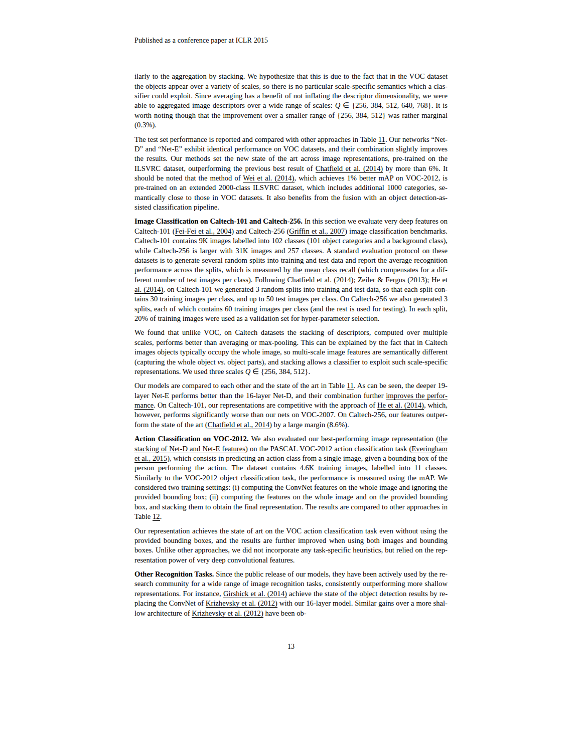Published as a conference paper at ICLR 2015
ilarly to the aggregation by stacking. We hypothesize that this is due to the fact that in the VOC dataset the objects appear over a variety of scales, so there is no particular scale-specific semantics which a classifier could exploit. Since averaging has a benefit of not inflating the descriptor dimensionality, we were able to aggregated image descriptors over a wide range of scales: Q ∈ {256, 384, 512, 640, 768}. It is worth noting though that the improvement over a smaller range of {256, 384, 512} was rather marginal (0.3%).
The test set performance is reported and compared with other approaches in Table 11. Our networks “Net-D” and “Net-E” exhibit identical performance on VOC datasets, and their combination slightly improves the results. Our methods set the new state of the art across image representations, pre-trained on the ILSVRC dataset, outperforming the previous best result of Chatfield et al. (2014) by more than 6%. It should be noted that the method of Wei et al. (2014), which achieves 1% better mAP on VOC-2012, is pre-trained on an extended 2000-class ILSVRC dataset, which includes additional 1000 categories, semantically close to those in VOC datasets. It also benefits from the fusion with an object detection-assisted classification pipeline.
Image Classification on Caltech-101 and Caltech-256. In this section we evaluate very deep features on Caltech-101 (Fei-Fei et al., 2004) and Caltech-256 (Griffin et al., 2007) image classification benchmarks. Caltech-101 contains 9K images labelled into 102 classes (101 object categories and a background class), while Caltech-256 is larger with 31K images and 257 classes. A standard evaluation protocol on these datasets is to generate several random splits into training and test data and report the average recognition performance across the splits, which is measured by the mean class recall (which compensates for a different number of test images per class). Following Chatfield et al. (2014); Zeiler & Fergus (2013); He et al. (2014), on Caltech-101 we generated 3 random splits into training and test data, so that each split contains 30 training images per class, and up to 50 test images per class. On Caltech-256 we also generated 3 splits, each of which contains 60 training images per class (and the rest is used for testing). In each split, 20% of training images were used as a validation set for hyper-parameter selection.
We found that unlike VOC, on Caltech datasets the stacking of descriptors, computed over multiple scales, performs better than averaging or max-pooling. This can be explained by the fact that in Caltech images objects typically occupy the whole image, so multi-scale image features are semantically different (capturing the whole object vs. object parts), and stacking allows a classifier to exploit such scale-specific representations. We used three scales Q ∈ {256, 384, 512}.
Our models are compared to each other and the state of the art in Table 11. As can be seen, the deeper 19-layer Net-E performs better than the 16-layer Net-D, and their combination further improves the performance. On Caltech-101, our representations are competitive with the approach of He et al. (2014), which, however, performs significantly worse than our nets on VOC-2007. On Caltech-256, our features outperform the state of the art (Chatfield et al., 2014) by a large margin (8.6%).
Action Classification on VOC-2012. We also evaluated our best-performing image representation (the stacking of Net-D and Net-E features) on the PASCAL VOC-2012 action classification task (Everingham et al., 2015), which consists in predicting an action class from a single image, given a bounding box of the person performing the action. The dataset contains 4.6K training images, labelled into 11 classes. Similarly to the VOC-2012 object classification task, the performance is measured using the mAP. We considered two training settings: (i) computing the ConvNet features on the whole image and ignoring the provided bounding box; (ii) computing the features on the whole image and on the provided bounding box, and stacking them to obtain the final representation. The results are compared to other approaches in Table 12.
Our representation achieves the state of art on the VOC action classification task even without using the provided bounding boxes, and the results are further improved when using both images and bounding boxes. Unlike other approaches, we did not incorporate any task-specific heuristics, but relied on the representation power of very deep convolutional features.
Other Recognition Tasks. Since the public release of our models, they have been actively used by the research community for a wide range of image recognition tasks, consistently outperforming more shallow representations. For instance, Girshick et al. (2014) achieve the state of the object detection results by replacing the ConvNet of Krizhevsky et al. (2012) with our 16-layer model. Similar gains over a more shallow architecture of Krizhevsky et al. (2012) have been ob-
13